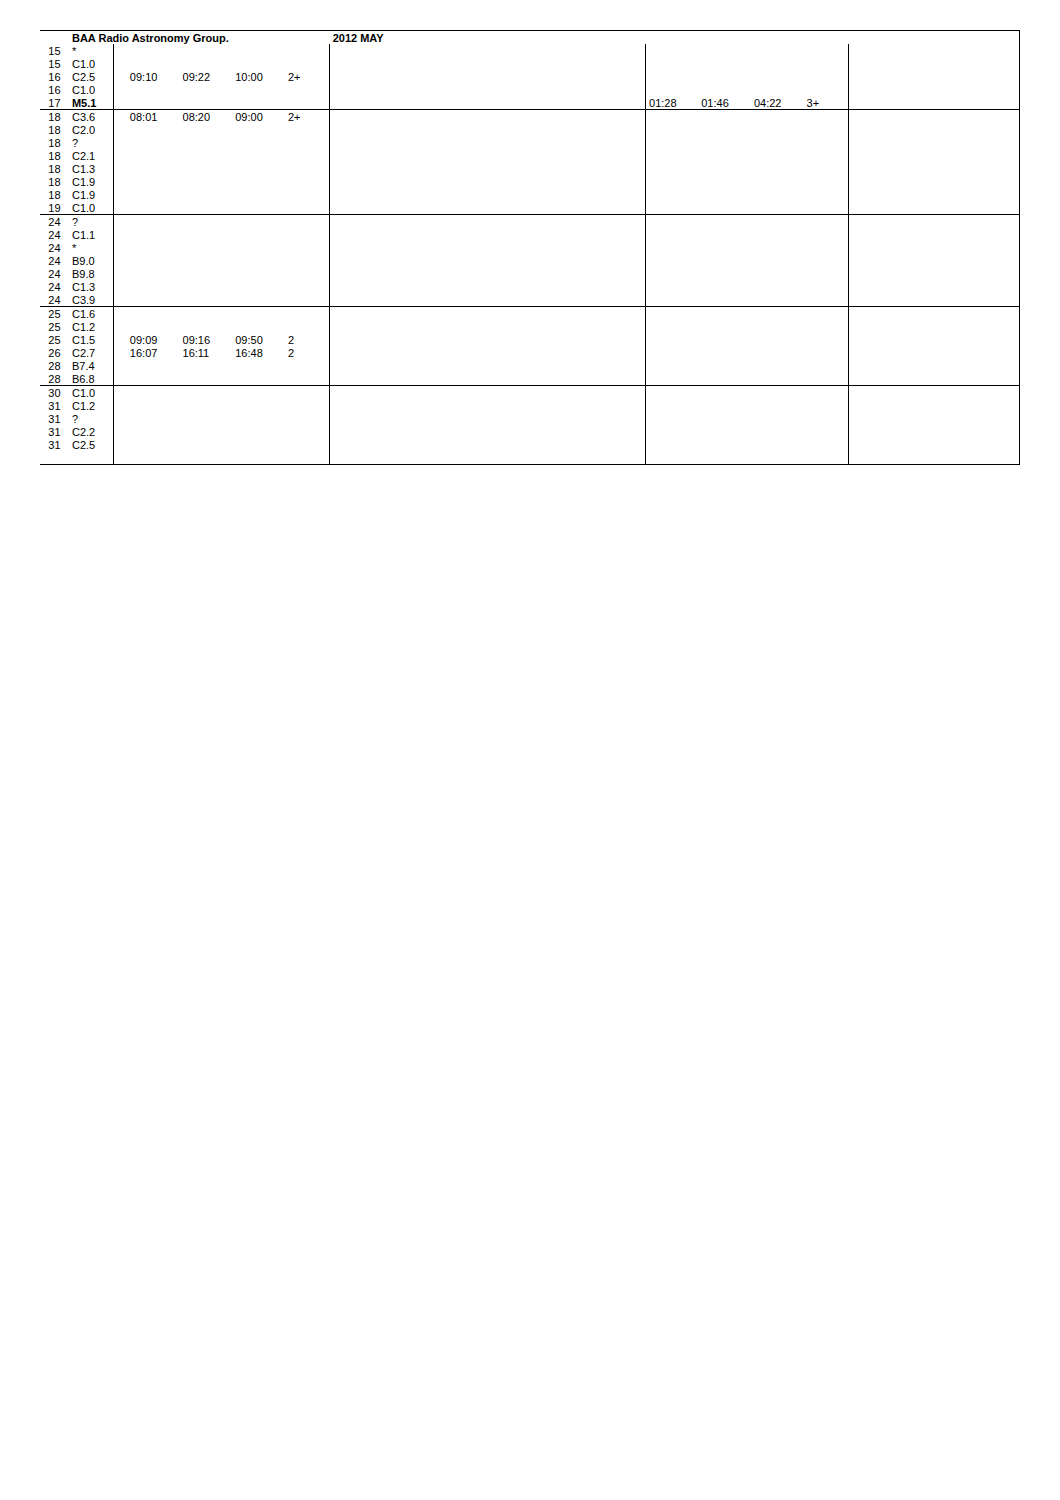| | BAA Radio Astronomy Group. | | | 2012 MAY | | | | | | |
| 15 | * | | | | | | | | | | | | |
| 15 | C1.0 | | | | | | | | | | | | |
| 16 | C2.5 | | 09:10 | 09:22 | 10:00 | 2+ | | | | | | | |
| 16 | C1.0 | | | | | | | | | | | | |
| 17 | M5.1 | | | | | | | | 01:28 | 01:46 | 04:22 | 3+ | |
| 18 | C3.6 | | 08:01 | 08:20 | 09:00 | 2+ | | | | | | | |
| 18 | C2.0 | | | | | | | | | | | | |
| 18 | ? | | | | | | | | | | | | |
| 18 | C2.1 | | | | | | | | | | | | |
| 18 | C1.3 | | | | | | | | | | | | |
| 18 | C1.9 | | | | | | | | | | | | |
| 18 | C1.9 | | | | | | | | | | | | |
| 19 | C1.0 | | | | | | | | | | | | |
| 24 | ? | | | | | | | | | | | | |
| 24 | C1.1 | | | | | | | | | | | | |
| 24 | * | | | | | | | | | | | | |
| 24 | B9.0 | | | | | | | | | | | | |
| 24 | B9.8 | | | | | | | | | | | | |
| 24 | C1.3 | | | | | | | | | | | | |
| 24 | C3.9 | | | | | | | | | | | | |
| 25 | C1.6 | | | | | | | | | | | | |
| 25 | C1.2 | | | | | | | | | | | | |
| 25 | C1.5 | | 09:09 | 09:16 | 09:50 | 2 | | | | | | | |
| 26 | C2.7 | | 16:07 | 16:11 | 16:48 | 2 | | | | | | | |
| 28 | B7.4 | | | | | | | | | | | | |
| 28 | B6.8 | | | | | | | | | | | | |
| 30 | C1.0 | | | | | | | | | | | | |
| 31 | C1.2 | | | | | | | | | | | | |
| 31 | ? | | | | | | | | | | | | |
| 31 | C2.2 | | | | | | | | | | | | |
| 31 | C2.5 | | | | | | | | | | | | |